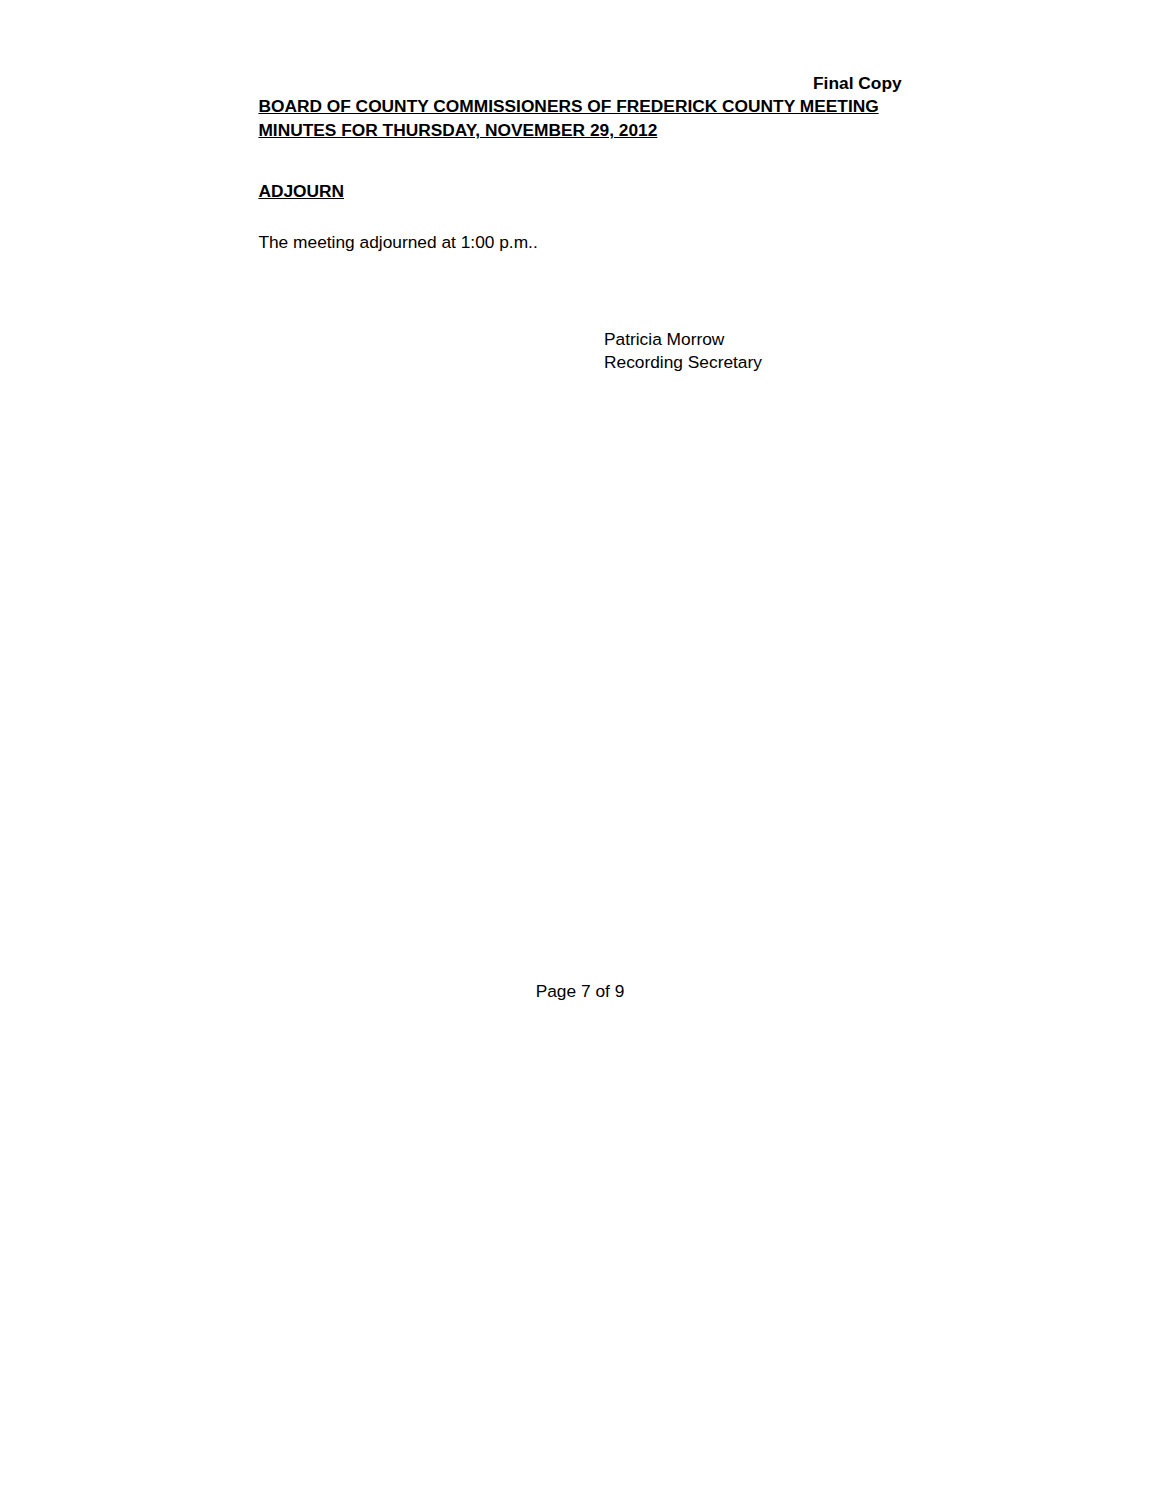Final Copy
BOARD OF COUNTY COMMISSIONERS OF FREDERICK COUNTY MEETING MINUTES FOR THURSDAY, NOVEMBER 29, 2012
ADJOURN
The meeting adjourned at 1:00 p.m..
Patricia Morrow
Recording Secretary
Page 7 of 9